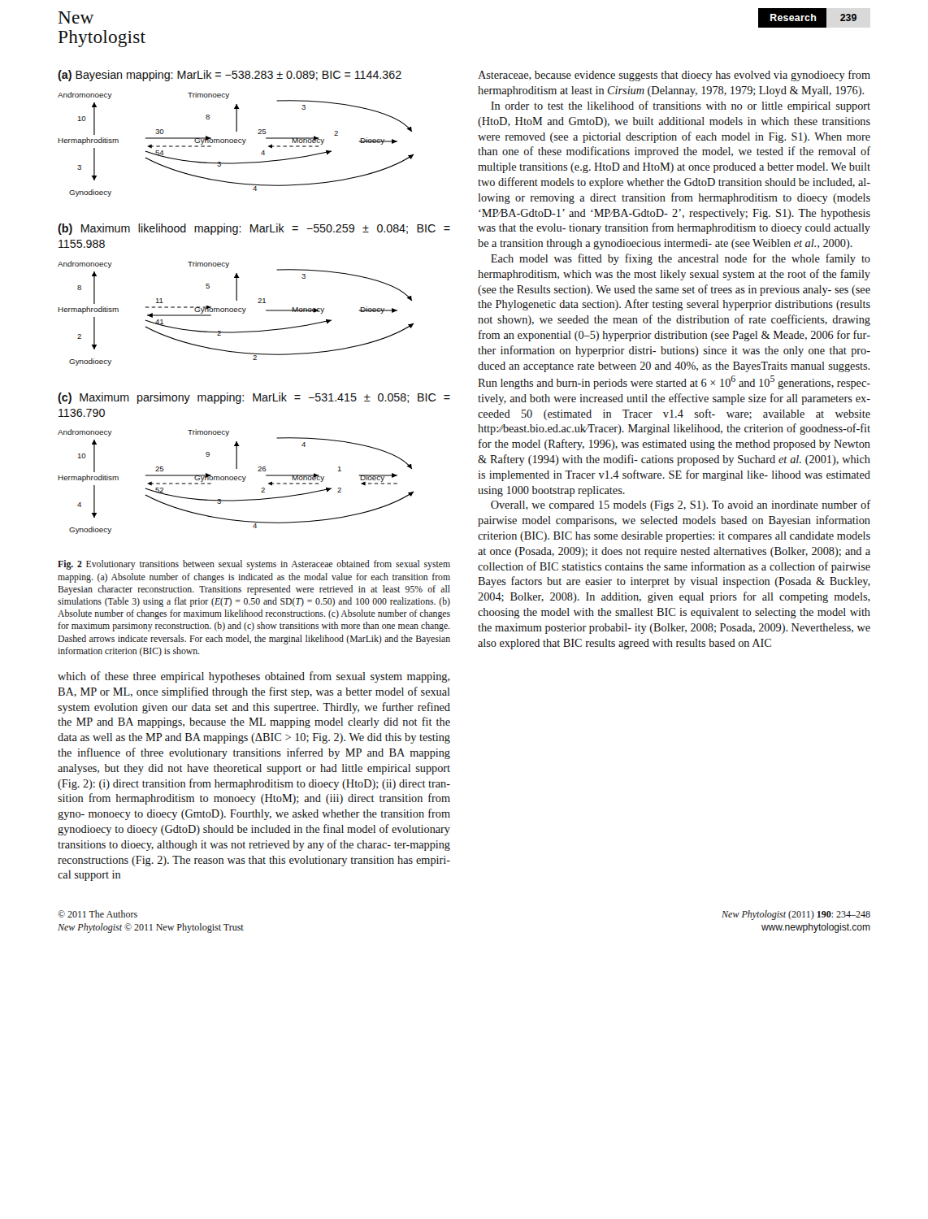New Phytologist
Research
239
(a) Bayesian mapping: MarLik = −538.283 ± 0.089; BIC = 1144.362
Andromonoecy
Trimonoecy
Hermaphroditism
Gynomonoecy
Monoecy
Dioecy
Gynodioecy
10
30
54
25
4
2
8
3
3
3
4
(b) Maximum likelihood mapping: MarLik = −550.259 ± 0.084; BIC = 1155.988
Andromonoecy
Trimonoecy
Hermaphroditism
Gynomonoecy
Monoecy
Dioecy
Gynodioecy
8
11
41
21
5
3
2
2
2
(c) Maximum parsimony mapping: MarLik = −531.415 ± 0.058; BIC = 1136.790
Andromonoecy
Trimonoecy
Hermaphroditism
Gynomonoecy
Monoecy
Dioecy
Gynodioecy
10
25
52
26
2
1
2
9
4
4
3
4
Fig. 2 Evolutionary transitions between sexual systems in Asteraceae obtained from sexual system mapping. (a) Absolute number of changes is indicated as the modal value for each transition from Bayesian character reconstruction. Transitions represented were retrieved in at least 95% of all simulations (Table 3) using a flat prior (E(T) = 0.50 and SD(T) = 0.50) and 100 000 realizations. (b) Absolute number of changes for maximum likelihood reconstructions. (c) Absolute number of changes for maximum parsimony reconstruction. (b) and (c) show transitions with more than one mean change. Dashed arrows indicate reversals. For each model, the marginal likelihood (MarLik) and the Bayesian information criterion (BIC) is shown.
which of these three empirical hypotheses obtained from sexual system mapping, BA, MP or ML, once simplified through the first step, was a better model of sexual system evolution given our data set and this supertree. Thirdly, we further refined the MP and BA mappings, because the ML mapping model clearly did not fit the data as well as the MP and BA mappings (ΔBIC > 10; Fig. 2). We did this by testing the influence of three evolutionary transitions inferred by MP and BA mapping analyses, but they did not have theoretical support or had little empirical support (Fig. 2): (i) direct transition from hermaphroditism to dioecy (HtoD); (ii) direct transition from hermaphroditism to monoecy (HtoM); and (iii) direct transition from gyno- monoecy to dioecy (GmtoD). Fourthly, we asked whether the transition from gynodioecy to dioecy (GdtoD) should be included in the final model of evolutionary transitions to dioecy, although it was not retrieved by any of the charac- ter-mapping reconstructions (Fig. 2). The reason was that this evolutionary transition has empirical support in
Asteraceae, because evidence suggests that dioecy has evolved via gynodioecy from hermaphroditism at least in Cirsium (Delannay, 1978, 1979; Lloyd & Myall, 1976).
In order to test the likelihood of transitions with no or little empirical support (HtoD, HtoM and GmtoD), we built additional models in which these transitions were removed (see a pictorial description of each model in Fig. S1). When more than one of these modifications improved the model, we tested if the removal of multiple transitions (e.g. HtoD and HtoM) at once produced a better model. We built two different models to explore whether the GdtoD transition should be included, allowing or removing a direct transition from hermaphroditism to dioecy (models ‘MP∕BA-GdtoD-1’ and ‘MP∕BA-GdtoD- 2’, respectively; Fig. S1). The hypothesis was that the evolu- tionary transition from hermaphroditism to dioecy could actually be a transition through a gynodioecious intermedi- ate (see Weiblen et al., 2000).
Each model was fitted by fixing the ancestral node for the whole family to hermaphroditism, which was the most likely sexual system at the root of the family (see the Results section). We used the same set of trees as in previous analy- ses (see the Phylogenetic data section). After testing several hyperprior distributions (results not shown), we seeded the mean of the distribution of rate coefficients, drawing from an exponential (0–5) hyperprior distribution (see Pagel & Meade, 2006 for further information on hyperprior distri- butions) since it was the only one that produced an acceptance rate between 20 and 40%, as the BayesTraits manual suggests. Run lengths and burn-in periods were started at 6 × 106 and 105 generations, respectively, and both were increased until the effective sample size for all parameters exceeded 50 (estimated in Tracer v1.4 soft- ware; available at website http:∕∕beast.bio.ed.ac.uk∕Tracer). Marginal likelihood, the criterion of goodness-of-fit for the model (Raftery, 1996), was estimated using the method proposed by Newton & Raftery (1994) with the modifi- cations proposed by Suchard et al. (2001), which is implemented in Tracer v1.4 software. SE for marginal like- lihood was estimated using 1000 bootstrap replicates.
Overall, we compared 15 models (Figs 2, S1). To avoid an inordinate number of pairwise model comparisons, we selected models based on Bayesian information criterion (BIC). BIC has some desirable properties: it compares all candidate models at once (Posada, 2009); it does not require nested alternatives (Bolker, 2008); and a collection of BIC statistics contains the same information as a collection of pairwise Bayes factors but are easier to interpret by visual inspection (Posada & Buckley, 2004; Bolker, 2008). In addition, given equal priors for all competing models, choosing the model with the smallest BIC is equivalent to selecting the model with the maximum posterior probabil- ity (Bolker, 2008; Posada, 2009). Nevertheless, we also explored that BIC results agreed with results based on AIC
© 2011 The Authors
New Phytologist © 2011 New Phytologist Trust
New Phytologist (2011) 190: 234–248
www.newphytologist.com